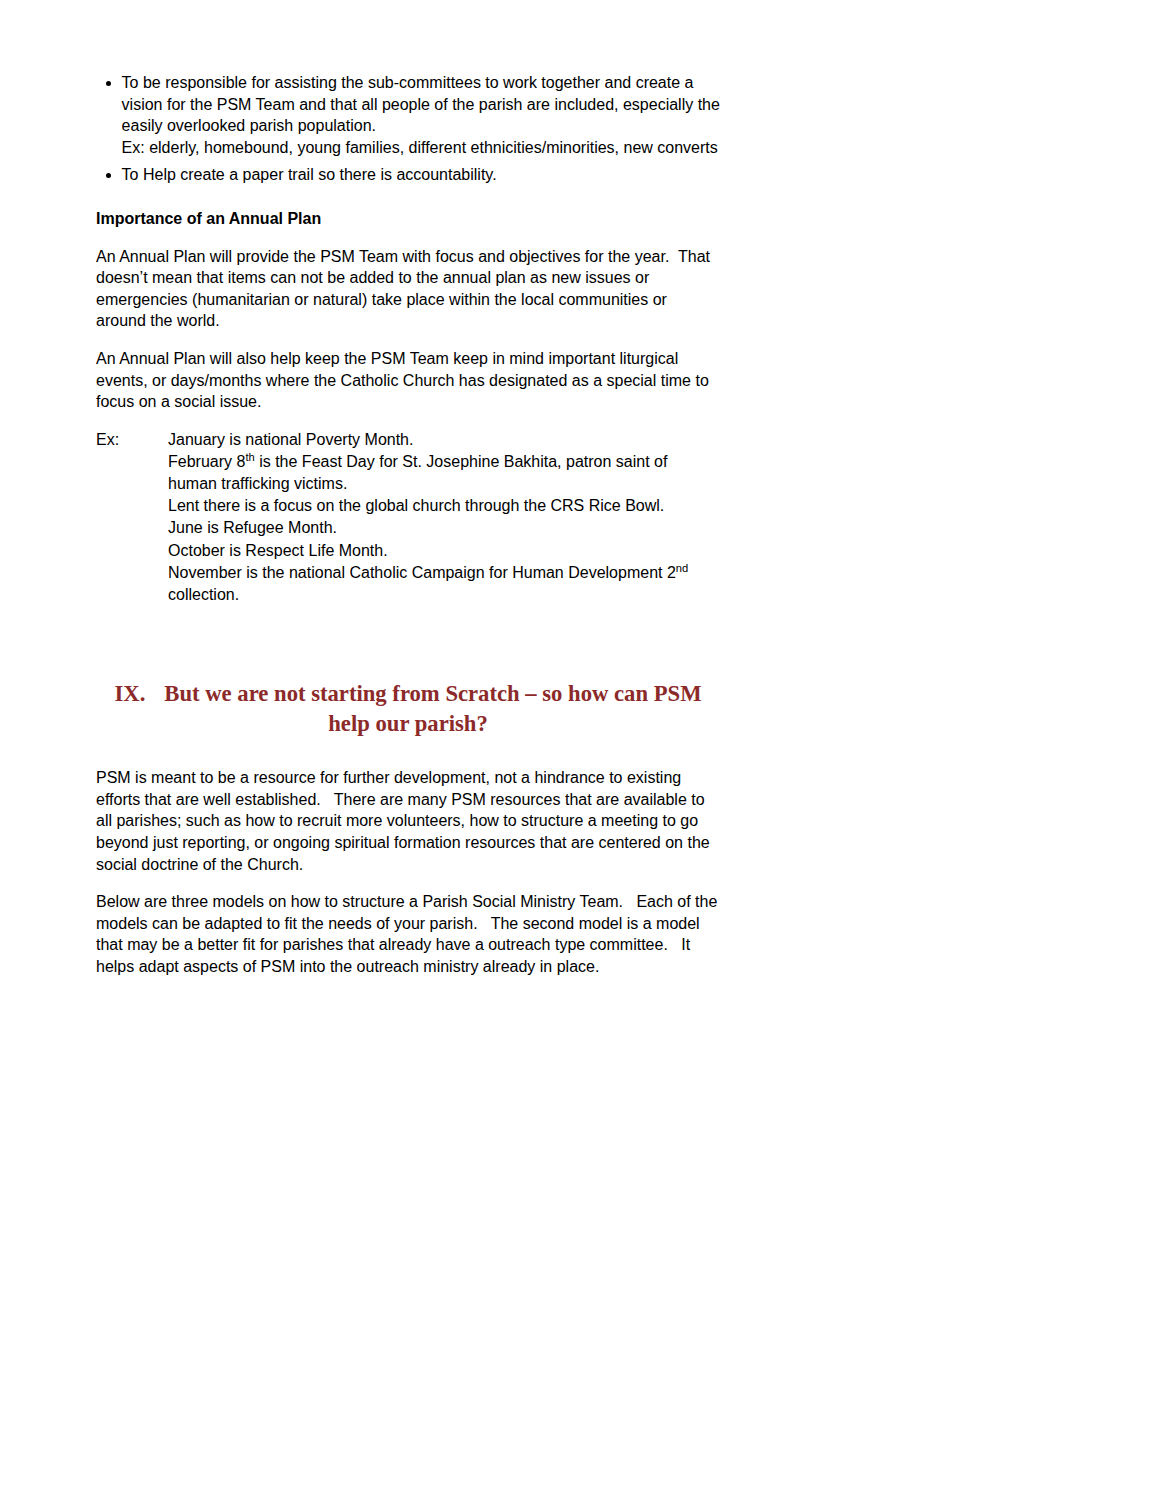To be responsible for assisting the sub-committees to work together and create a vision for the PSM Team and that all people of the parish are included, especially the easily overlooked parish population.
Ex: elderly, homebound, young families, different ethnicities/minorities, new converts
To Help create a paper trail so there is accountability.
Importance of an Annual Plan
An Annual Plan will provide the PSM Team with focus and objectives for the year. That doesn’t mean that items can not be added to the annual plan as new issues or emergencies (humanitarian or natural) take place within the local communities or around the world.
An Annual Plan will also help keep the PSM Team keep in mind important liturgical events, or days/months where the Catholic Church has designated as a special time to focus on a social issue.
Ex:
January is national Poverty Month.
February 8th is the Feast Day for St. Josephine Bakhita, patron saint of human trafficking victims.
Lent there is a focus on the global church through the CRS Rice Bowl.
June is Refugee Month.
October is Respect Life Month.
November is the national Catholic Campaign for Human Development 2nd collection.
IX. But we are not starting from Scratch – so how can PSM help our parish?
PSM is meant to be a resource for further development, not a hindrance to existing efforts that are well established. There are many PSM resources that are available to all parishes; such as how to recruit more volunteers, how to structure a meeting to go beyond just reporting, or ongoing spiritual formation resources that are centered on the social doctrine of the Church.
Below are three models on how to structure a Parish Social Ministry Team. Each of the models can be adapted to fit the needs of your parish. The second model is a model that may be a better fit for parishes that already have a outreach type committee. It helps adapt aspects of PSM into the outreach ministry already in place.